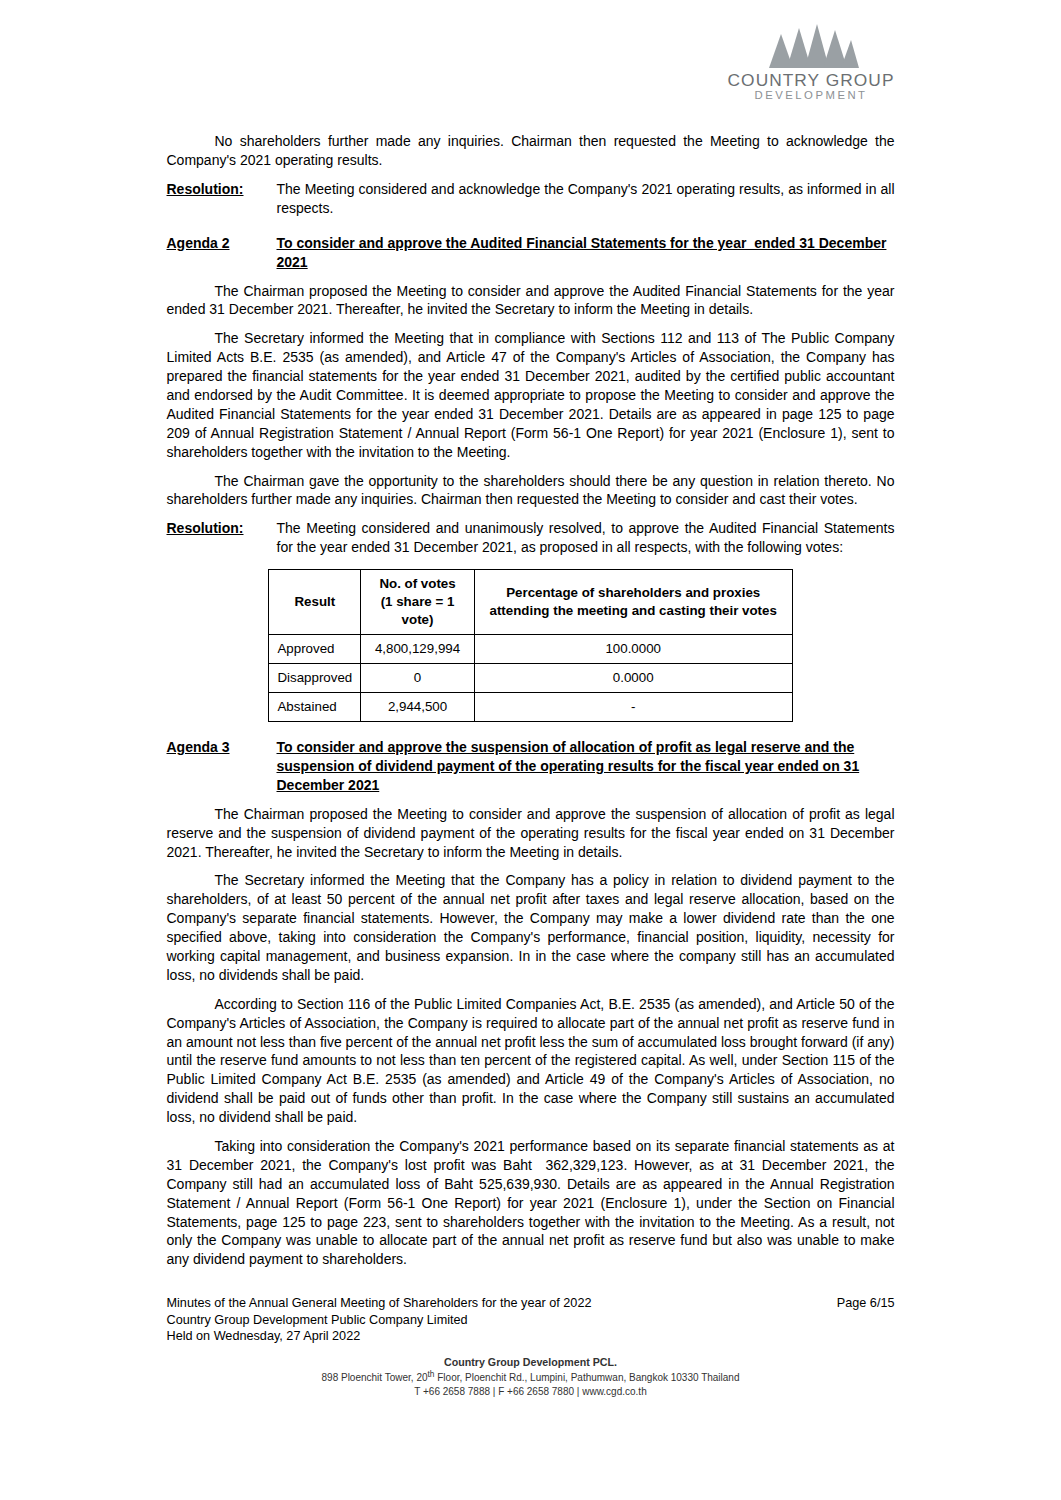COUNTRY GROUP
DEVELOPMENT
No shareholders further made any inquiries. Chairman then requested the Meeting to acknowledge the Company's 2021 operating results.
Resolution:
The Meeting considered and acknowledge the Company's 2021 operating results, as informed in all respects.
Agenda 2
To consider and approve the Audited Financial Statements for the year ended 31 December 2021
The Chairman proposed the Meeting to consider and approve the Audited Financial Statements for the year ended 31 December 2021. Thereafter, he invited the Secretary to inform the Meeting in details.
The Secretary informed the Meeting that in compliance with Sections 112 and 113 of The Public Company Limited Acts B.E. 2535 (as amended), and Article 47 of the Company's Articles of Association, the Company has prepared the financial statements for the year ended 31 December 2021, audited by the certified public accountant and endorsed by the Audit Committee. It is deemed appropriate to propose the Meeting to consider and approve the Audited Financial Statements for the year ended 31 December 2021. Details are as appeared in page 125 to page 209 of Annual Registration Statement / Annual Report (Form 56-1 One Report) for year 2021 (Enclosure 1), sent to shareholders together with the invitation to the Meeting.
The Chairman gave the opportunity to the shareholders should there be any question in relation thereto. No shareholders further made any inquiries. Chairman then requested the Meeting to consider and cast their votes.
Resolution:
The Meeting considered and unanimously resolved, to approve the Audited Financial Statements for the year ended 31 December 2021, as proposed in all respects, with the following votes:
| Result | No. of votes (1 share = 1 vote) | Percentage of shareholders and proxies attending the meeting and casting their votes |
| --- | --- | --- |
| Approved | 4,800,129,994 | 100.0000 |
| Disapproved | 0 | 0.0000 |
| Abstained | 2,944,500 | - |
Agenda 3
To consider and approve the suspension of allocation of profit as legal reserve and the suspension of dividend payment of the operating results for the fiscal year ended on 31 December 2021
The Chairman proposed the Meeting to consider and approve the suspension of allocation of profit as legal reserve and the suspension of dividend payment of the operating results for the fiscal year ended on 31 December 2021. Thereafter, he invited the Secretary to inform the Meeting in details.
The Secretary informed the Meeting that the Company has a policy in relation to dividend payment to the shareholders, of at least 50 percent of the annual net profit after taxes and legal reserve allocation, based on the Company's separate financial statements. However, the Company may make a lower dividend rate than the one specified above, taking into consideration the Company's performance, financial position, liquidity, necessity for working capital management, and business expansion. In in the case where the company still has an accumulated loss, no dividends shall be paid.
According to Section 116 of the Public Limited Companies Act, B.E. 2535 (as amended), and Article 50 of the Company's Articles of Association, the Company is required to allocate part of the annual net profit as reserve fund in an amount not less than five percent of the annual net profit less the sum of accumulated loss brought forward (if any) until the reserve fund amounts to not less than ten percent of the registered capital. As well, under Section 115 of the Public Limited Company Act B.E. 2535 (as amended) and Article 49 of the Company's Articles of Association, no dividend shall be paid out of funds other than profit. In the case where the Company still sustains an accumulated loss, no dividend shall be paid.
Taking into consideration the Company's 2021 performance based on its separate financial statements as at 31 December 2021, the Company's lost profit was Baht 362,329,123. However, as at 31 December 2021, the Company still had an accumulated loss of Baht 525,639,930. Details are as appeared in the Annual Registration Statement / Annual Report (Form 56-1 One Report) for year 2021 (Enclosure 1), under the Section on Financial Statements, page 125 to page 223, sent to shareholders together with the invitation to the Meeting. As a result, not only the Company was unable to allocate part of the annual net profit as reserve fund but also was unable to make any dividend payment to shareholders.
Minutes of the Annual General Meeting of Shareholders for the year of 2022
Country Group Development Public Company Limited
Held on Wednesday, 27 April 2022
Page 6/15
Country Group Development PCL.
898 Ploenchit Tower, 20th Floor, Ploenchit Rd., Lumpini, Pathumwan, Bangkok 10330 Thailand
T +66 2658 7888 | F +66 2658 7880 | www.cgd.co.th